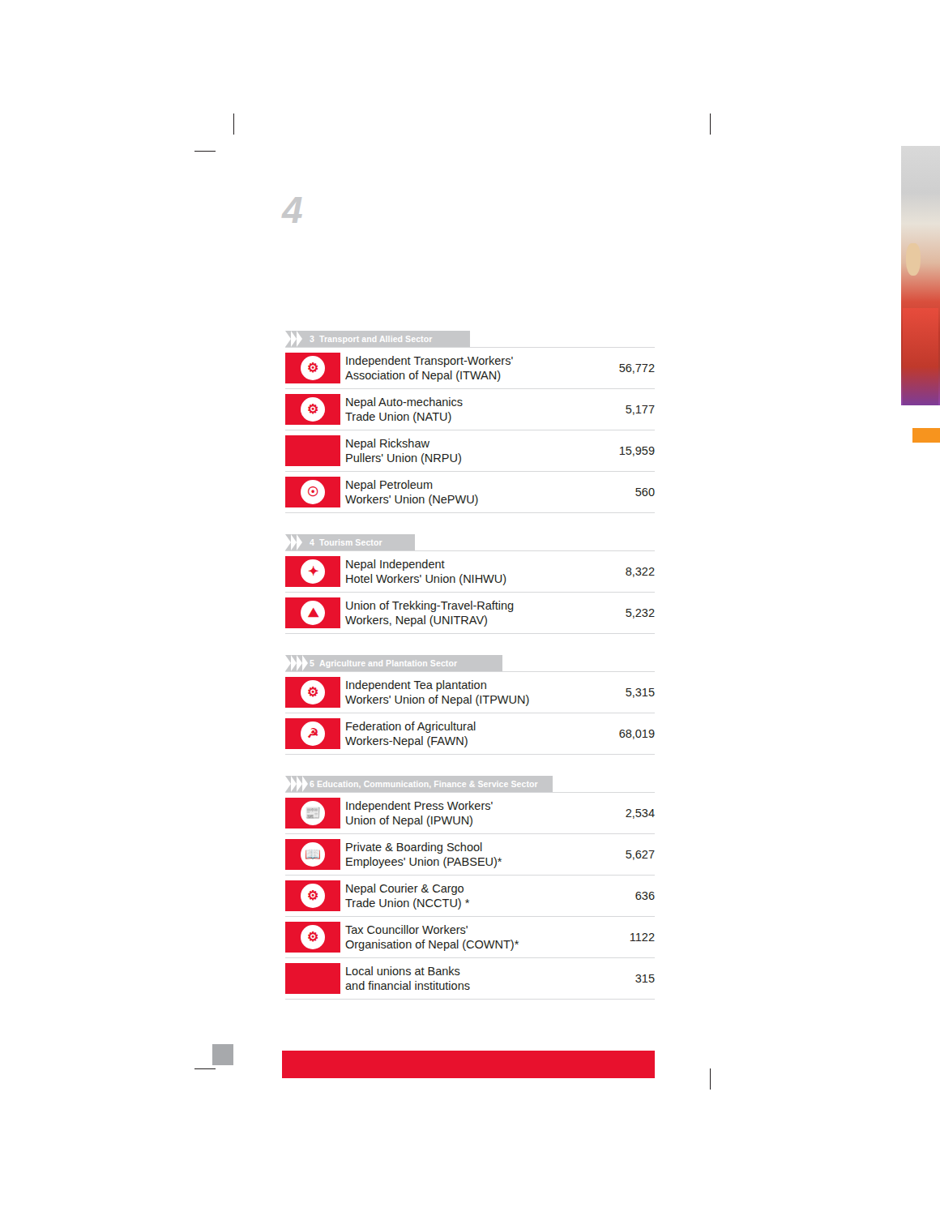4
3 Transport and Allied Sector
| ⚙ | Independent Transport-Workers' Association of Nepal (ITWAN) | 56,772 |
| ⚙ | Nepal Auto-mechanics Trade Union (NATU) | 5,177 |
| | Nepal Rickshaw Pullers' Union (NRPU) | 15,959 |
| ☉ | Nepal Petroleum Workers' Union (NePWU) | 560 |
4 Tourism Sector
| ✦ | Nepal Independent Hotel Workers' Union (NIHWU) | 8,322 |
| ⛰ | Union of Trekking-Travel-Rafting Workers, Nepal (UNITRAV) | 5,232 |
5 Agriculture and Plantation Sector
| ⚙ | Independent Tea plantation Workers' Union of Nepal (ITPWUN) | 5,315 |
| ☭ | Federation of Agricultural Workers-Nepal (FAWN) | 68,019 |
6 Education, Communication, Finance & Service Sector
| 📰 | Independent Press Workers' Union of Nepal (IPWUN) | 2,534 |
| 📖 | Private & Boarding School Employees' Union (PABSEU)* | 5,627 |
| ⚙ | Nepal Courier & Cargo Trade Union (NCCTU) * | 636 |
| ⚙ | Tax Councillor Workers' Organisation of Nepal (COWNT)* | 1122 |
| | Local unions at Banks and financial institutions | 315 |